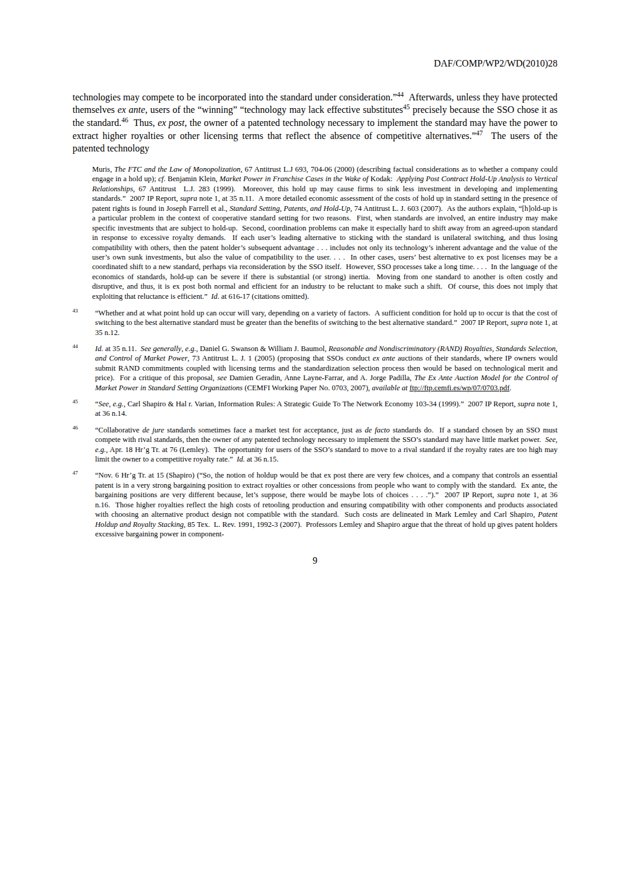DAF/COMP/WP2/WD(2010)28
technologies may compete to be incorporated into the standard under consideration.”44 Afterwards, unless they have protected themselves ex ante, users of the “winning” “technology may lack effective substitutes45 precisely because the SSO chose it as the standard.46 Thus, ex post, the owner of a patented technology necessary to implement the standard may have the power to extract higher royalties or other licensing terms that reflect the absence of competitive alternatives.”47 The users of the patented technology
Muris, The FTC and the Law of Monopolization, 67 Antitrust L.J 693, 704-06 (2000) (describing factual considerations as to whether a company could engage in a hold up); cf. Benjamin Klein, Market Power in Franchise Cases in the Wake of Kodak: Applying Post Contract Hold-Up Analysis to Vertical Relationships, 67 Antitrust L.J. 283 (1999). Moreover, this hold up may cause firms to sink less investment in developing and implementing standards.” 2007 IP Report, supra note 1, at 35 n.11. A more detailed economic assessment of the costs of hold up in standard setting in the presence of patent rights is found in Joseph Farrell et al., Standard Setting, Patents, and Hold-Up, 74 Antitrust L. J. 603 (2007). As the authors explain, “[h]old-up is a particular problem in the context of cooperative standard setting for two reasons. First, when standards are involved, an entire industry may make specific investments that are subject to hold-up. Second, coordination problems can make it especially hard to shift away from an agreed-upon standard in response to excessive royalty demands. If each user’s leading alternative to sticking with the standard is unilateral switching, and thus losing compatibility with others, then the patent holder’s subsequent advantage . . . includes not only its technology’s inherent advantage and the value of the user’s own sunk investments, but also the value of compatibility to the user. . . . In other cases, users’ best alternative to ex post licenses may be a coordinated shift to a new standard, perhaps via reconsideration by the SSO itself. However, SSO processes take a long time. . . . In the language of the economics of standards, hold-up can be severe if there is substantial (or strong) inertia. Moving from one standard to another is often costly and disruptive, and thus, it is ex post both normal and efficient for an industry to be reluctant to make such a shift. Of course, this does not imply that exploiting that reluctance is efficient.” Id. at 616-17 (citations omitted).
43
“Whether and at what point hold up can occur will vary, depending on a variety of factors. A sufficient condition for hold up to occur is that the cost of switching to the best alternative standard must be greater than the benefits of switching to the best alternative standard.” 2007 IP Report, supra note 1, at 35 n.12.
44
Id. at 35 n.11. See generally, e.g., Daniel G. Swanson & William J. Baumol, Reasonable and Nondiscriminatory (RAND) Royalties, Standards Selection, and Control of Market Power, 73 Antitrust L. J. 1 (2005) (proposing that SSOs conduct ex ante auctions of their standards, where IP owners would submit RAND commitments coupled with licensing terms and the standardization selection process then would be based on technological merit and price). For a critique of this proposal, see Damien Geradin, Anne Layne-Farrar, and A. Jorge Padilla, The Ex Ante Auction Model for the Control of Market Power in Standard Setting Organizations (CEMFI Working Paper No. 0703, 2007), available at ftp://ftp.cemfi.es/wp/07/0703.pdf.
45
“See, e.g., Carl Shapiro & Hal r. Varian, Information Rules: A Strategic Guide To The Network Economy 103-34 (1999).” 2007 IP Report, supra note 1, at 36 n.14.
46
“Collaborative de jure standards sometimes face a market test for acceptance, just as de facto standards do. If a standard chosen by an SSO must compete with rival standards, then the owner of any patented technology necessary to implement the SSO’s standard may have little market power. See, e.g., Apr. 18 Hr’g Tr. at 76 (Lemley). The opportunity for users of the SSO’s standard to move to a rival standard if the royalty rates are too high may limit the owner to a competitive royalty rate.” Id. at 36 n.15.
47
“Nov. 6 Hr’g Tr. at 15 (Shapiro) (“So, the notion of holdup would be that ex post there are very few choices, and a company that controls an essential patent is in a very strong bargaining position to extract royalties or other concessions from people who want to comply with the standard. Ex ante, the bargaining positions are very different because, let’s suppose, there would be maybe lots of choices . . . .”).” 2007 IP Report, supra note 1, at 36 n.16. Those higher royalties reflect the high costs of retooling production and ensuring compatibility with other components and products associated with choosing an alternative product design not compatible with the standard. Such costs are delineated in Mark Lemley and Carl Shapiro, Patent Holdup and Royalty Stacking, 85 Tex. L. Rev. 1991, 1992-3 (2007). Professors Lemley and Shapiro argue that the threat of hold up gives patent holders excessive bargaining power in component-
9